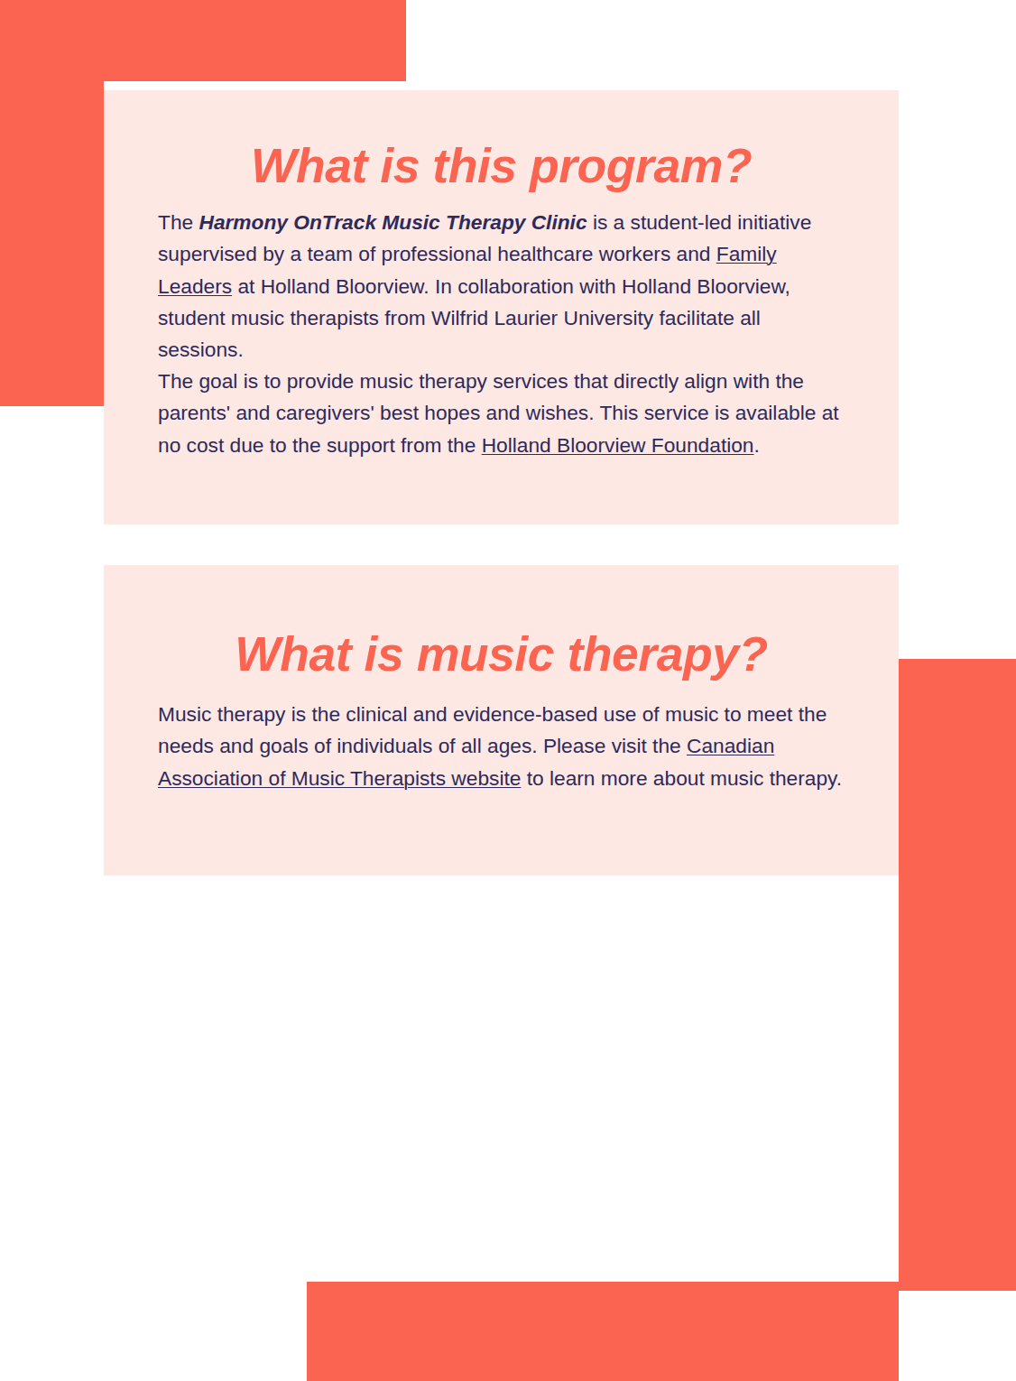What is this program?
The Harmony OnTrack Music Therapy Clinic is a student-led initiative supervised by a team of professional healthcare workers and Family Leaders at Holland Bloorview. In collaboration with Holland Bloorview, student music therapists from Wilfrid Laurier University facilitate all sessions.
The goal is to provide music therapy services that directly align with the parents' and caregivers' best hopes and wishes. This service is available at no cost due to the support from the Holland Bloorview Foundation.
What is music therapy?
Music therapy is the clinical and evidence-based use of music to meet the needs and goals of individuals of all ages. Please visit the Canadian Association of Music Therapists website to learn more about music therapy.